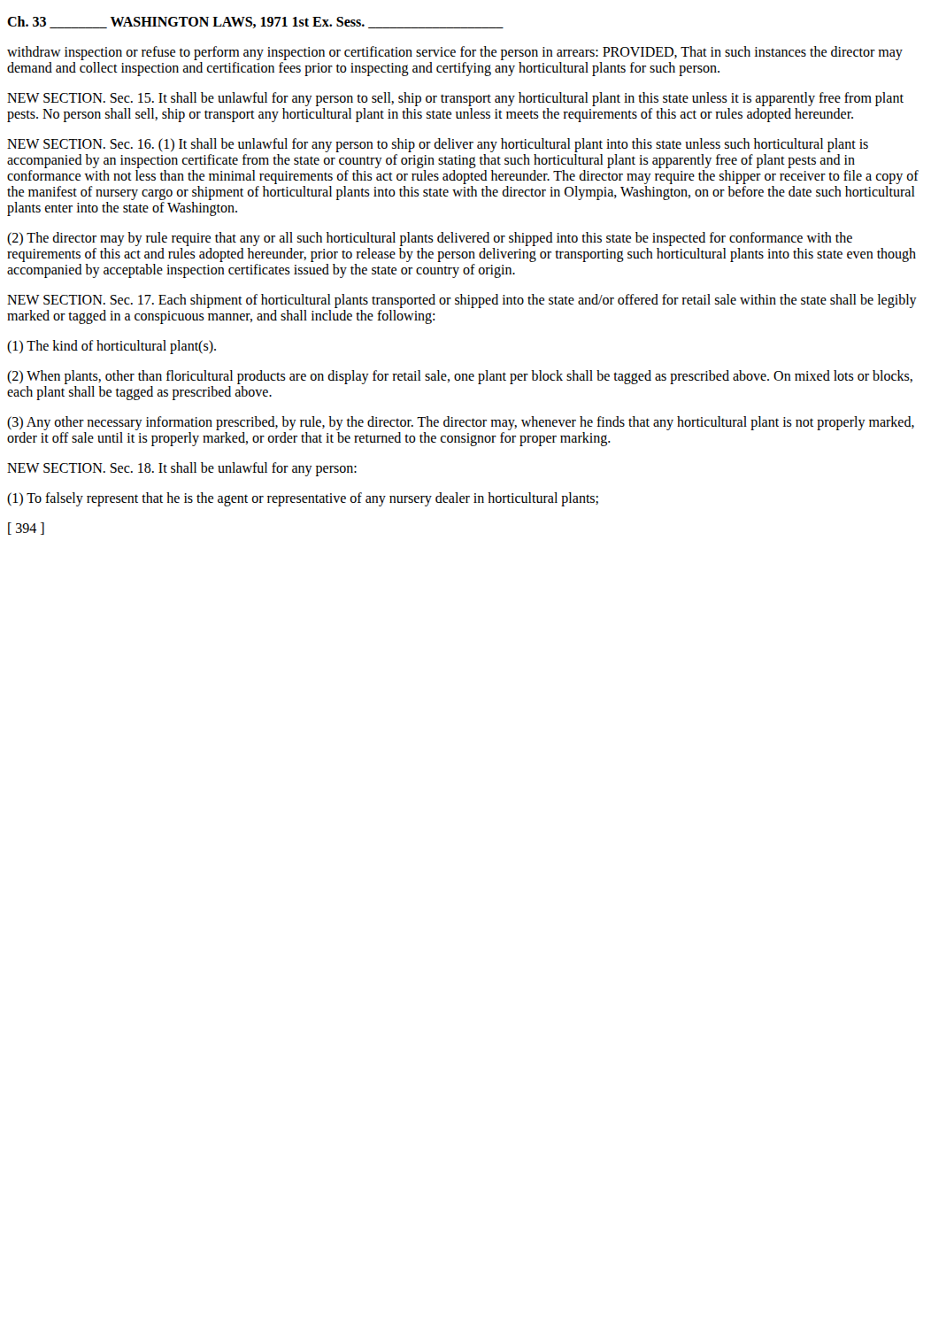Ch. 33 ________ WASHINGTON LAWS, 1971 1st Ex. Sess. ___________________
withdraw inspection or refuse to perform any inspection or certification service for the person in arrears: PROVIDED, That in such instances the director may demand and collect inspection and certification fees prior to inspecting and certifying any horticultural plants for such person.
NEW SECTION. Sec. 15. It shall be unlawful for any person to sell, ship or transport any horticultural plant in this state unless it is apparently free from plant pests. No person shall sell, ship or transport any horticultural plant in this state unless it meets the requirements of this act or rules adopted hereunder.
NEW SECTION. Sec. 16. (1) It shall be unlawful for any person to ship or deliver any horticultural plant into this state unless such horticultural plant is accompanied by an inspection certificate from the state or country of origin stating that such horticultural plant is apparently free of plant pests and in conformance with not less than the minimal requirements of this act or rules adopted hereunder. The director may require the shipper or receiver to file a copy of the manifest of nursery cargo or shipment of horticultural plants into this state with the director in Olympia, Washington, on or before the date such horticultural plants enter into the state of Washington.
(2) The director may by rule require that any or all such horticultural plants delivered or shipped into this state be inspected for conformance with the requirements of this act and rules adopted hereunder, prior to release by the person delivering or transporting such horticultural plants into this state even though accompanied by acceptable inspection certificates issued by the state or country of origin.
NEW SECTION. Sec. 17. Each shipment of horticultural plants transported or shipped into the state and/or offered for retail sale within the state shall be legibly marked or tagged in a conspicuous manner, and shall include the following:
(1) The kind of horticultural plant(s).
(2) When plants, other than floricultural products are on display for retail sale, one plant per block shall be tagged as prescribed above. On mixed lots or blocks, each plant shall be tagged as prescribed above.
(3) Any other necessary information prescribed, by rule, by the director. The director may, whenever he finds that any horticultural plant is not properly marked, order it off sale until it is properly marked, or order that it be returned to the consignor for proper marking.
NEW SECTION. Sec. 18. It shall be unlawful for any person:
(1) To falsely represent that he is the agent or representative of any nursery dealer in horticultural plants;
[ 394 ]